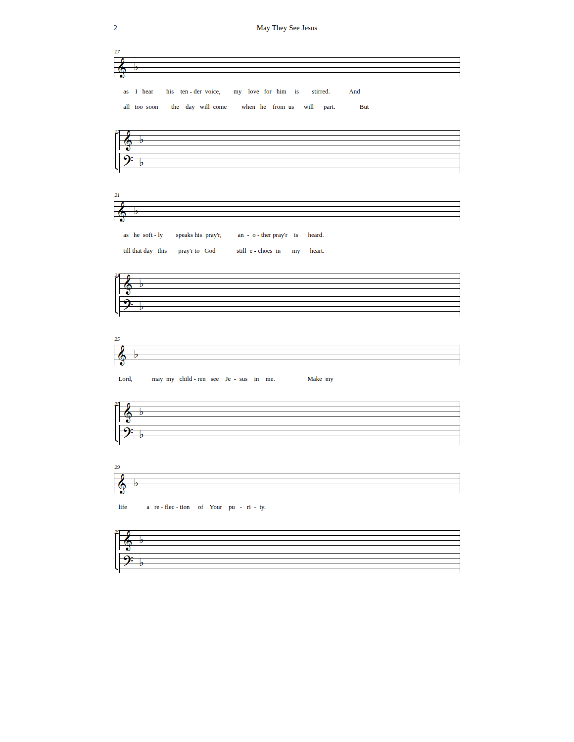2
May They See Jesus
17
𝄞 ♭
as I hear his ten - der voice, my love for him is stirred. And all too soon the day will come when he from us will part. But
17
𝄞 ♭
𝄢 ♭
21
𝄞 ♭
as he soft - ly speaks his pray'r, an - o - ther pray'r is heard. till that day this pray'r to God still e - choes in my heart.
21
𝄞 ♭
𝄢 ♭
25
𝄞 ♭
Lord, may my child - ren see Je - sus in me. Make my
25
𝄞 ♭
𝄢 ♭
29
𝄞 ♭
life a re - flec - tion of Your pu - ri - ty.
29
𝄞 ♭
𝄢 ♭